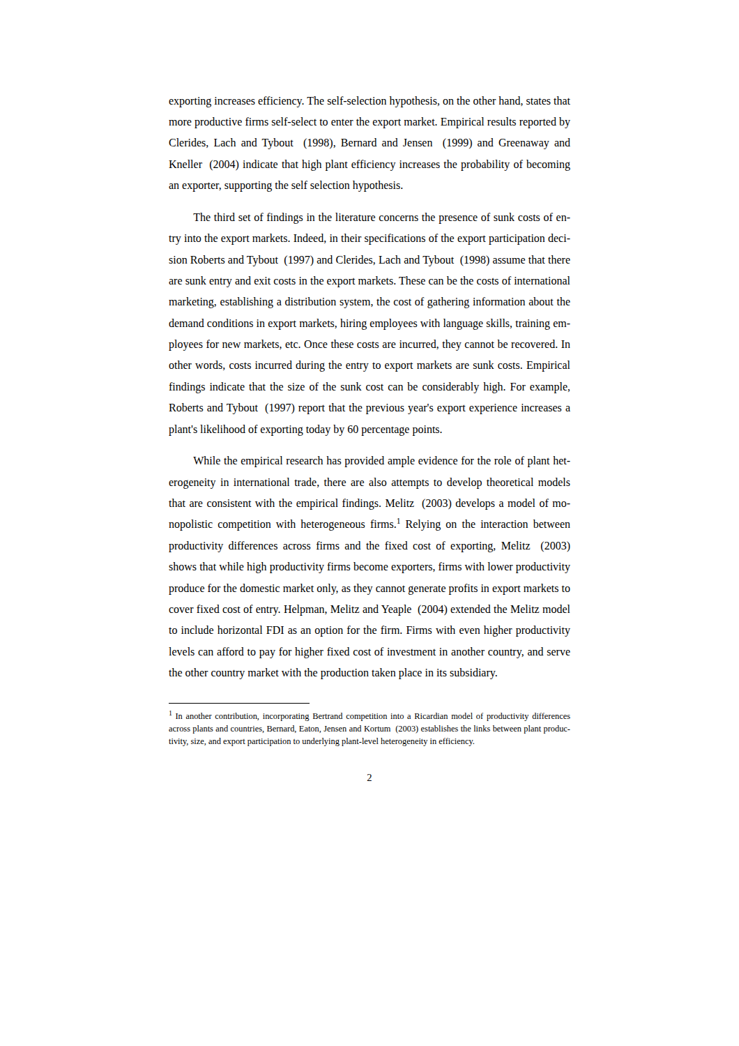exporting increases efficiency. The self-selection hypothesis, on the other hand, states that more productive firms self-select to enter the export market. Empirical results reported by Clerides, Lach and Tybout (1998), Bernard and Jensen (1999) and Greenaway and Kneller (2004) indicate that high plant efficiency increases the probability of becoming an exporter, supporting the self selection hypothesis.
The third set of findings in the literature concerns the presence of sunk costs of entry into the export markets. Indeed, in their specifications of the export participation decision Roberts and Tybout (1997) and Clerides, Lach and Tybout (1998) assume that there are sunk entry and exit costs in the export markets. These can be the costs of international marketing, establishing a distribution system, the cost of gathering information about the demand conditions in export markets, hiring employees with language skills, training employees for new markets, etc. Once these costs are incurred, they cannot be recovered. In other words, costs incurred during the entry to export markets are sunk costs. Empirical findings indicate that the size of the sunk cost can be considerably high. For example, Roberts and Tybout (1997) report that the previous year's export experience increases a plant's likelihood of exporting today by 60 percentage points.
While the empirical research has provided ample evidence for the role of plant heterogeneity in international trade, there are also attempts to develop theoretical models that are consistent with the empirical findings. Melitz (2003) develops a model of monopolistic competition with heterogeneous firms.1 Relying on the interaction between productivity differences across firms and the fixed cost of exporting, Melitz (2003) shows that while high productivity firms become exporters, firms with lower productivity produce for the domestic market only, as they cannot generate profits in export markets to cover fixed cost of entry. Helpman, Melitz and Yeaple (2004) extended the Melitz model to include horizontal FDI as an option for the firm. Firms with even higher productivity levels can afford to pay for higher fixed cost of investment in another country, and serve the other country market with the production taken place in its subsidiary.
1 In another contribution, incorporating Bertrand competition into a Ricardian model of productivity differences across plants and countries, Bernard, Eaton, Jensen and Kortum (2003) establishes the links between plant productivity, size, and export participation to underlying plant-level heterogeneity in efficiency.
2